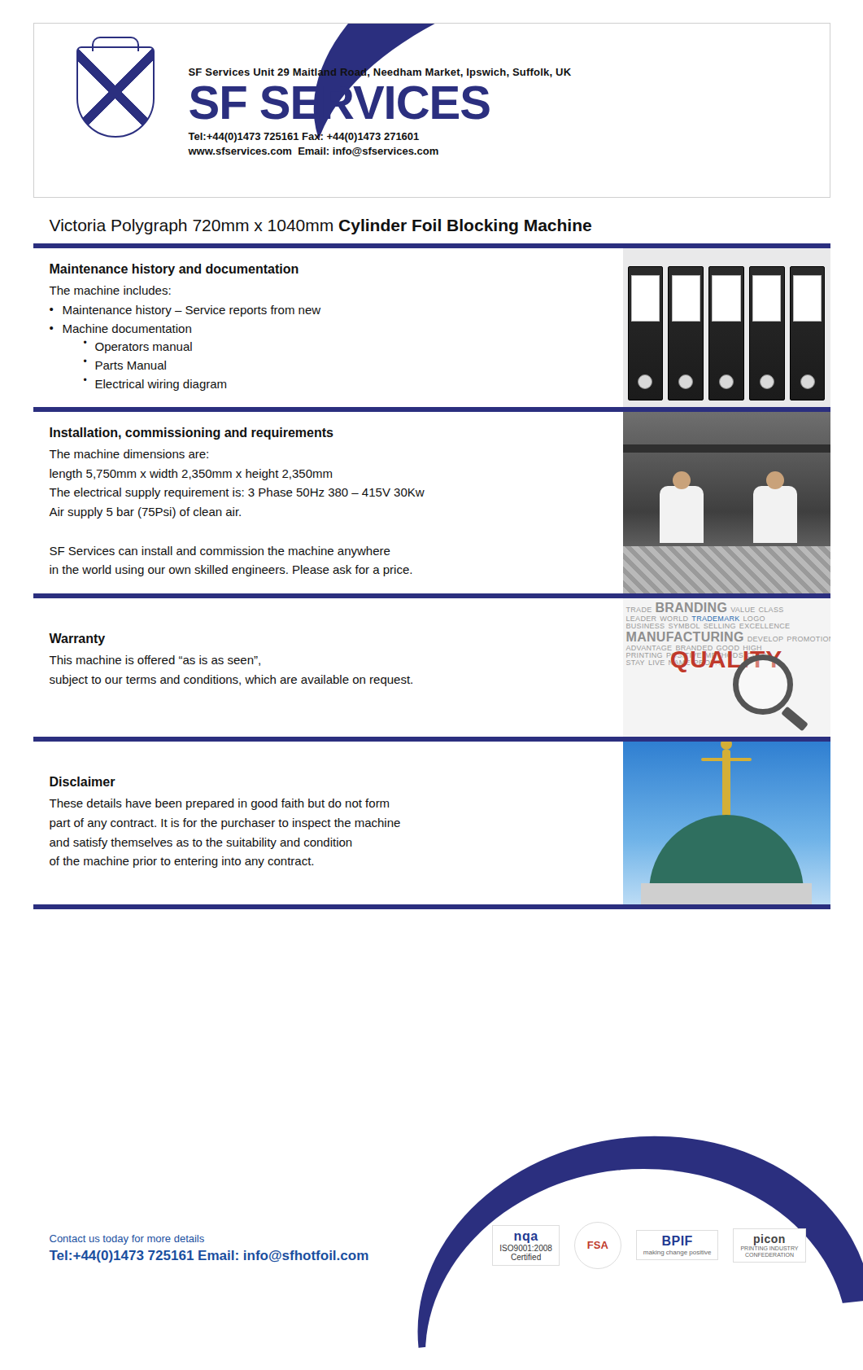SF Services Unit 29 Maitland Road, Needham Market, Ipswich, Suffolk, UK
SF SERVICES
Tel:+44(0)1473 725161 Fax: +44(0)1473 271601
www.sfservices.com Email: info@sfservices.com
Victoria Polygraph 720mm x 1040mm Cylinder Foil Blocking Machine
Maintenance history and documentation
The machine includes:
Maintenance history – Service reports from new
Machine documentation
Operators manual
Parts Manual
Electrical wiring diagram
Installation, commissioning and requirements
The machine dimensions are:
length 5,750mm x width 2,350mm x height 2,350mm
The electrical supply requirement is: 3 Phase 50Hz 380 – 415V 30Kw
Air supply 5 bar (75Psi) of clean air.
SF Services can install and commission the machine anywhere
in the world using our own skilled engineers. Please ask for a price.
Warranty
This machine is offered “as is as seen”,
subject to our terms and conditions, which are available on request.
TRADE BRANDING VALUE CLASS LEADER WORLD TRADEMARK LOGO BUSINESS SYMBOL SELLING EXCELLENCE MANUFACTURING DEVELOP PROMOTION ADVANTAGE BRANDED GOOD HIGH PRINTING POSITIVE METHODS CLASS STAY LIVE NAME PROFIT
QUALITY
Disclaimer
These details have been prepared in good faith but do not form
part of any contract. It is for the purchaser to inspect the machine
and satisfy themselves as to the suitability and condition
of the machine prior to entering into any contract.
Contact us today for more details
Tel:+44(0)1473 725161 Email: info@sfhotfoil.com
nqa ISO9001:2008
Certified
FSA
BPIF making change positive
picon PRINTING INDUSTRY
CONFEDERATION